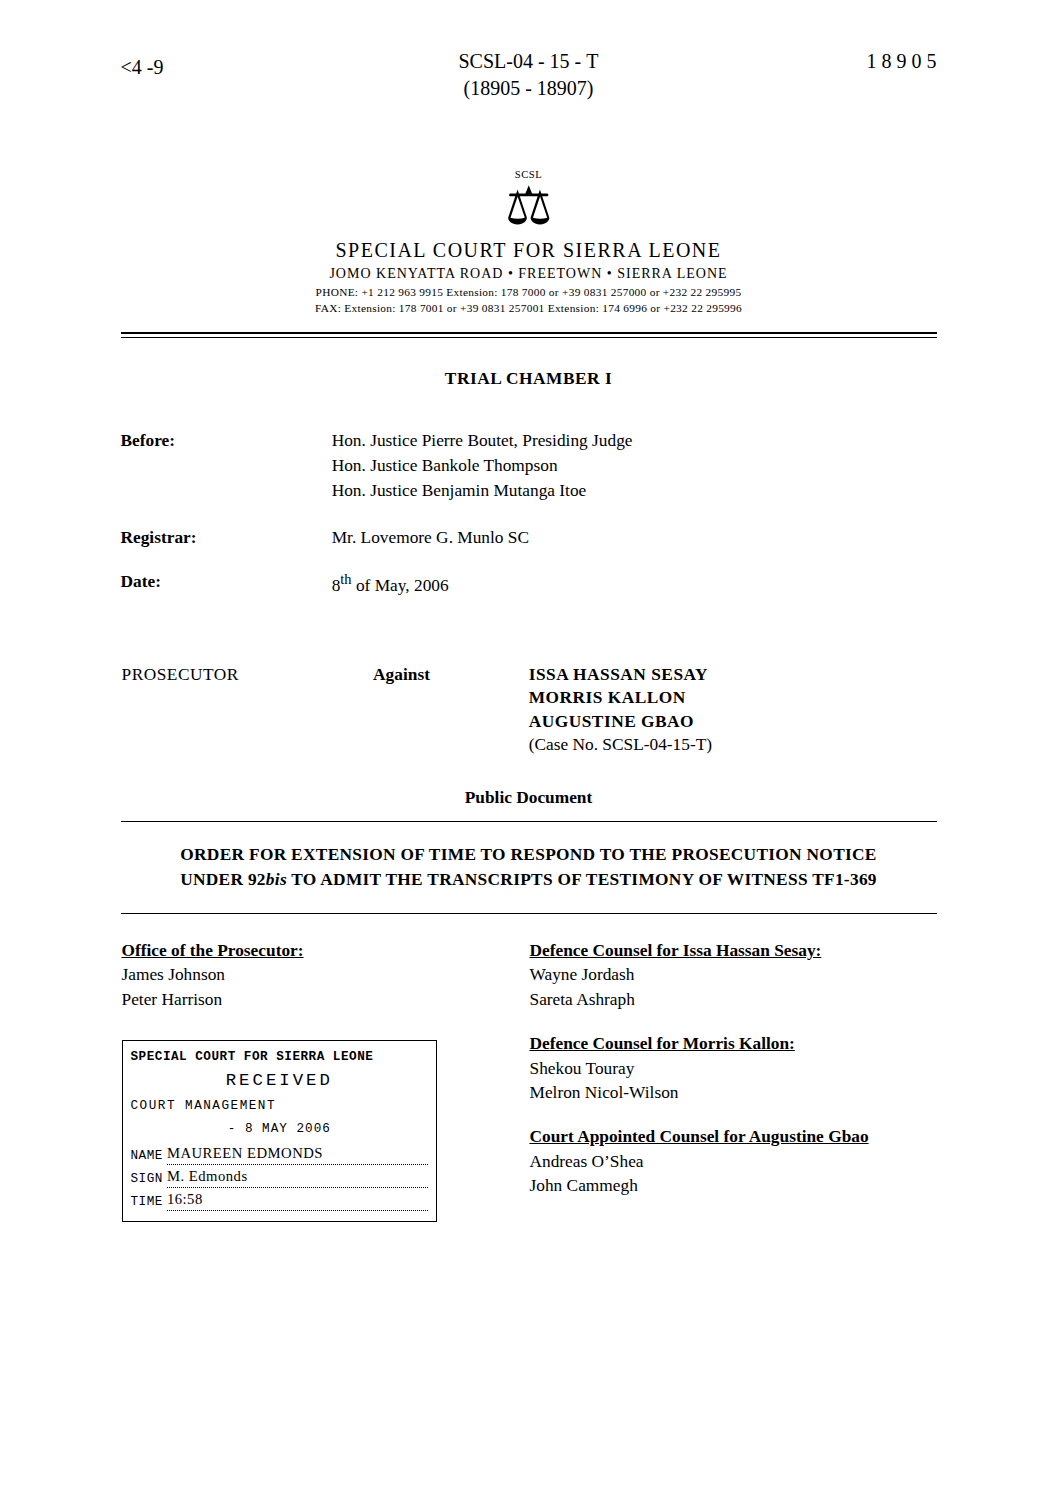<4 ‑9
1 8 9 0 5
SCSL‑04 ‑ 15 ‑ T
(18905 ‑ 18907)
SCSL
⚖
SPECIAL COURT FOR SIERRA LEONE
JOMO KENYATTA ROAD • FREETOWN • SIERRA LEONE
PHONE: +1 212 963 9915 Extension: 178 7000 or +39 0831 257000 or +232 22 295995
FAX: Extension: 178 7001 or +39 0831 257001 Extension: 174 6996 or +232 22 295996
TRIAL CHAMBER I
| Before: | Hon. Justice Pierre Boutet, Presiding Judge Hon. Justice Bankole Thompson Hon. Justice Benjamin Mutanga Itoe |
| Registrar: | Mr. Lovemore G. Munlo SC |
| Date: | 8 th of May, 2006 |
| PROSECUTOR | Against | ISSA HASSAN SESAY MORRIS KALLON AUGUSTINE GBAO (Case No. SCSL‑04‑15‑T) |
Public Document
ORDER FOR EXTENSION OF TIME TO RESPOND TO THE PROSECUTION NOTICE
UNDER 92bis TO ADMIT THE TRANSCRIPTS OF TESTIMONY OF WITNESS TF1‑369
| Office of the Prosecutor: James Johnson Peter Harrison SPECIAL COURT FOR SIERRA LEONE RECEIVED COURT MANAGEMENT ‑ 8 MAY 2006 NAME MAUREEN EDMONDS SIGN M. Edmonds TIME 16:58 | Defence Counsel for Issa Hassan Sesay: Wayne Jordash Sareta Ashraph Defence Counsel for Morris Kallon: Shekou Touray Melron Nicol‑Wilson Court Appointed Counsel for Augustine Gbao Andreas O’Shea John Cammegh |